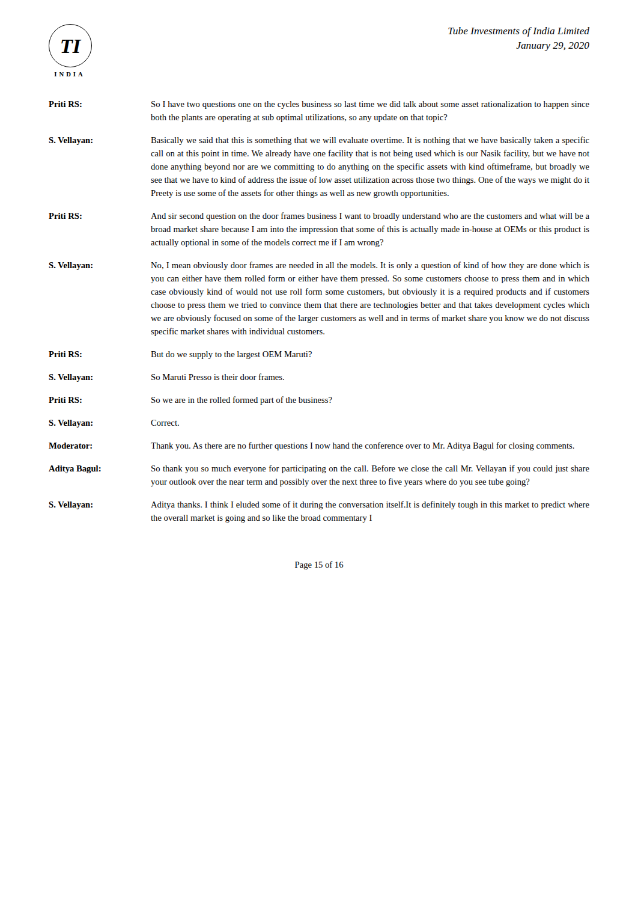TI
INDIA
Tube Investments of India Limited
January 29, 2020
| Priti RS: | So I have two questions one on the cycles business so last time we did talk about some asset rationalization to happen since both the plants are operating at sub optimal utilizations, so any update on that topic? |
| S. Vellayan: | Basically we said that this is something that we will evaluate overtime. It is nothing that we have basically taken a specific call on at this point in time. We already have one facility that is not being used which is our Nasik facility, but we have not done anything beyond nor are we committing to do anything on the specific assets with kind oftimeframe, but broadly we see that we have to kind of address the issue of low asset utilization across those two things. One of the ways we might do it Preety is use some of the assets for other things as well as new growth opportunities. |
| Priti RS: | And sir second question on the door frames business I want to broadly understand who are the customers and what will be a broad market share because I am into the impression that some of this is actually made in-house at OEMs or this product is actually optional in some of the models correct me if I am wrong? |
| S. Vellayan: | No, I mean obviously door frames are needed in all the models. It is only a question of kind of how they are done which is you can either have them rolled form or either have them pressed. So some customers choose to press them and in which case obviously kind of would not use roll form some customers, but obviously it is a required products and if customers choose to press them we tried to convince them that there are technologies better and that takes development cycles which we are obviously focused on some of the larger customers as well and in terms of market share you know we do not discuss specific market shares with individual customers. |
| Priti RS: | But do we supply to the largest OEM Maruti? |
| S. Vellayan: | So Maruti Presso is their door frames. |
| Priti RS: | So we are in the rolled formed part of the business? |
| S. Vellayan: | Correct. |
| Moderator: | Thank you. As there are no further questions I now hand the conference over to Mr. Aditya Bagul for closing comments. |
| Aditya Bagul: | So thank you so much everyone for participating on the call. Before we close the call Mr. Vellayan if you could just share your outlook over the near term and possibly over the next three to five years where do you see tube going? |
| S. Vellayan: | Aditya thanks. I think I eluded some of it during the conversation itself.It is definitely tough in this market to predict where the overall market is going and so like the broad commentary I |
Page 15 of 16